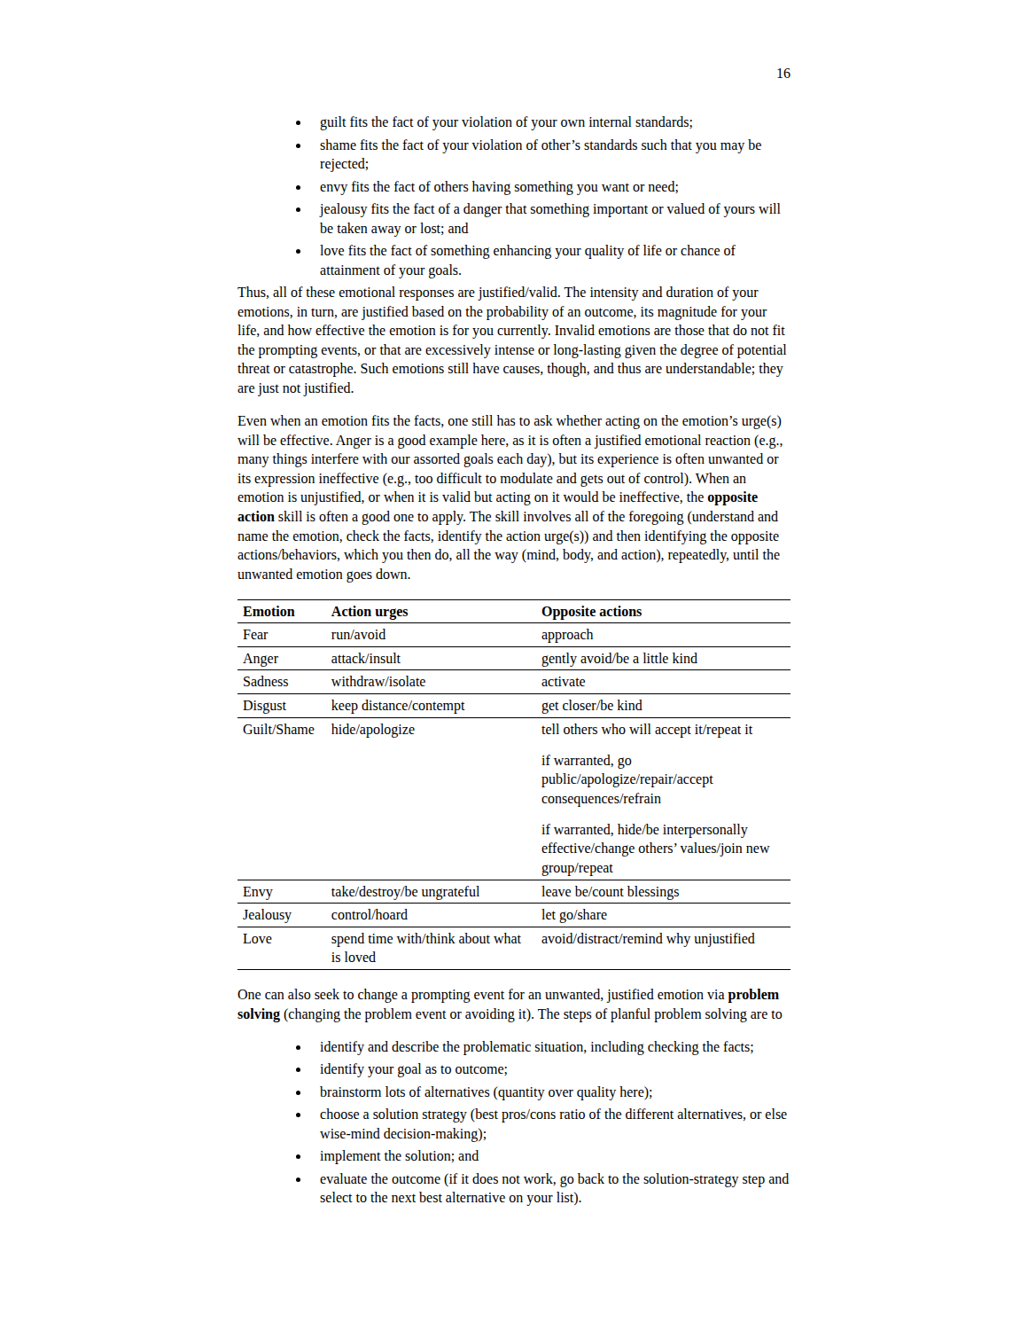16
guilt fits the fact of your violation of your own internal standards;
shame fits the fact of your violation of other’s standards such that you may be rejected;
envy fits the fact of others having something you want or need;
jealousy fits the fact of a danger that something important or valued of yours will be taken away or lost; and
love fits the fact of something enhancing your quality of life or chance of attainment of your goals.
Thus, all of these emotional responses are justified/valid. The intensity and duration of your emotions, in turn, are justified based on the probability of an outcome, its magnitude for your life, and how effective the emotion is for you currently. Invalid emotions are those that do not fit the prompting events, or that are excessively intense or long-lasting given the degree of potential threat or catastrophe. Such emotions still have causes, though, and thus are understandable; they are just not justified.
Even when an emotion fits the facts, one still has to ask whether acting on the emotion’s urge(s) will be effective. Anger is a good example here, as it is often a justified emotional reaction (e.g., many things interfere with our assorted goals each day), but its experience is often unwanted or its expression ineffective (e.g., too difficult to modulate and gets out of control). When an emotion is unjustified, or when it is valid but acting on it would be ineffective, the opposite action skill is often a good one to apply. The skill involves all of the foregoing (understand and name the emotion, check the facts, identify the action urge(s)) and then identifying the opposite actions/behaviors, which you then do, all the way (mind, body, and action), repeatedly, until the unwanted emotion goes down.
| Emotion | Action urges | Opposite actions |
| --- | --- | --- |
| Fear | run/avoid | approach |
| Anger | attack/insult | gently avoid/be a little kind |
| Sadness | withdraw/isolate | activate |
| Disgust | keep distance/contempt | get closer/be kind |
| Guilt/Shame | hide/apologize | tell others who will accept it/repeat it if warranted, go public/apologize/repair/accept consequences/refrain if warranted, hide/be interpersonally effective/change others’ values/join new group/repeat |
| Envy | take/destroy/be ungrateful | leave be/count blessings |
| Jealousy | control/hoard | let go/share |
| Love | spend time with/think about what is loved | avoid/distract/remind why unjustified |
One can also seek to change a prompting event for an unwanted, justified emotion via problem solving (changing the problem event or avoiding it). The steps of planful problem solving are to
identify and describe the problematic situation, including checking the facts;
identify your goal as to outcome;
brainstorm lots of alternatives (quantity over quality here);
choose a solution strategy (best pros/cons ratio of the different alternatives, or else wise-mind decision-making);
implement the solution; and
evaluate the outcome (if it does not work, go back to the solution-strategy step and select to the next best alternative on your list).